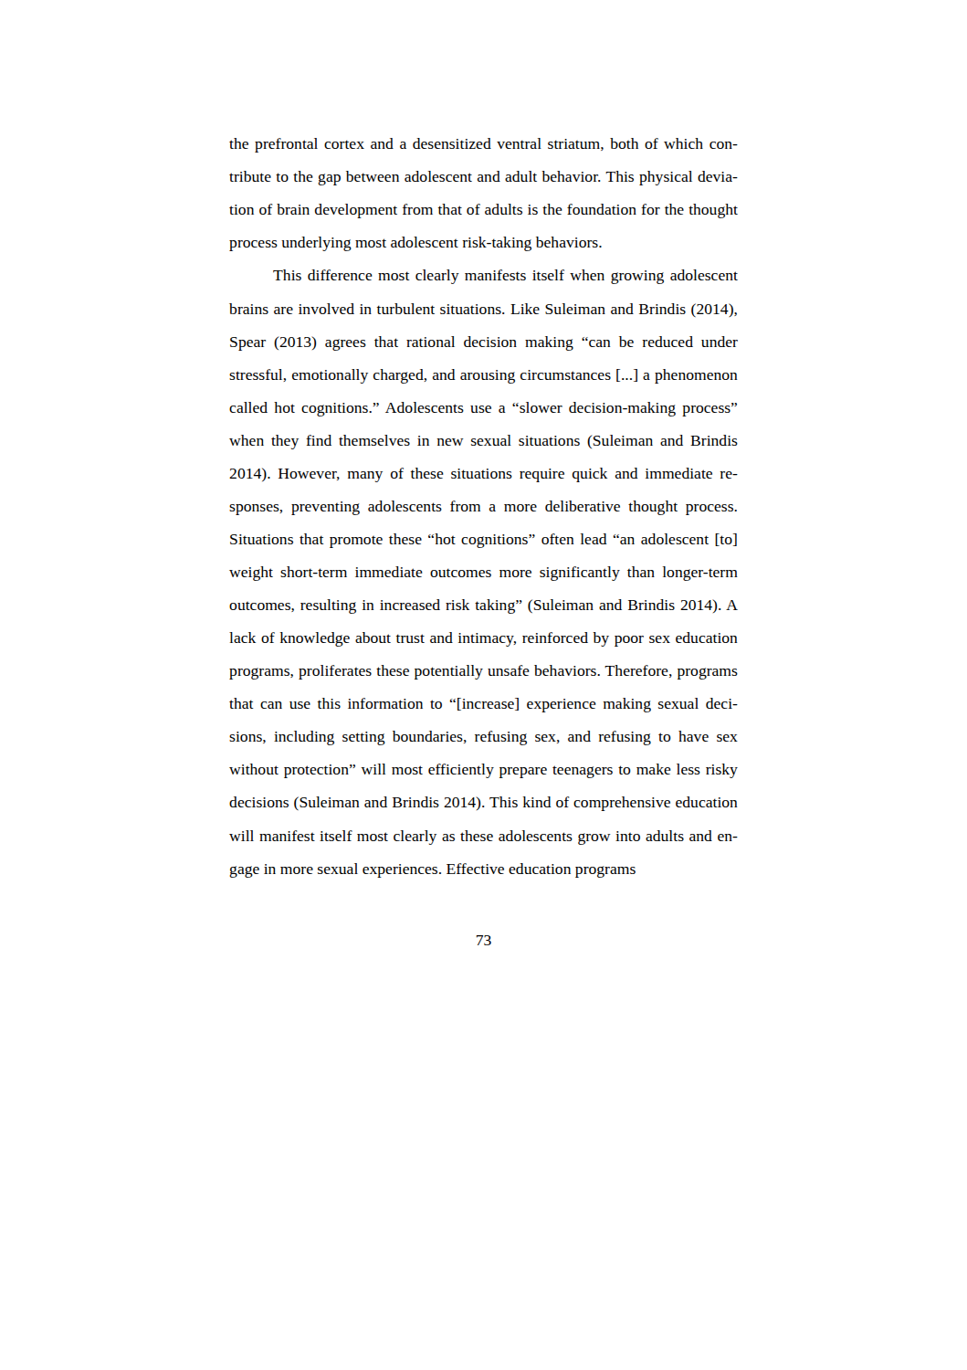the prefrontal cortex and a desensitized ventral striatum, both of which contribute to the gap between adolescent and adult behavior. This physical deviation of brain development from that of adults is the foundation for the thought process underlying most adolescent risk-taking behaviors.
This difference most clearly manifests itself when growing adolescent brains are involved in turbulent situations. Like Suleiman and Brindis (2014), Spear (2013) agrees that rational decision making “can be reduced under stressful, emotionally charged, and arousing circumstances [...] a phenomenon called hot cognitions.” Adolescents use a “slower decision-making process” when they find themselves in new sexual situations (Suleiman and Brindis 2014). However, many of these situations require quick and immediate responses, preventing adolescents from a more deliberative thought process. Situations that promote these “hot cognitions” often lead “an adolescent [to] weight short-term immediate outcomes more significantly than longer-term outcomes, resulting in increased risk taking” (Suleiman and Brindis 2014). A lack of knowledge about trust and intimacy, reinforced by poor sex education programs, proliferates these potentially unsafe behaviors. Therefore, programs that can use this information to “[increase] experience making sexual decisions, including setting boundaries, refusing sex, and refusing to have sex without protection” will most efficiently prepare teenagers to make less risky decisions (Suleiman and Brindis 2014). This kind of comprehensive education will manifest itself most clearly as these adolescents grow into adults and engage in more sexual experiences. Effective education programs
73